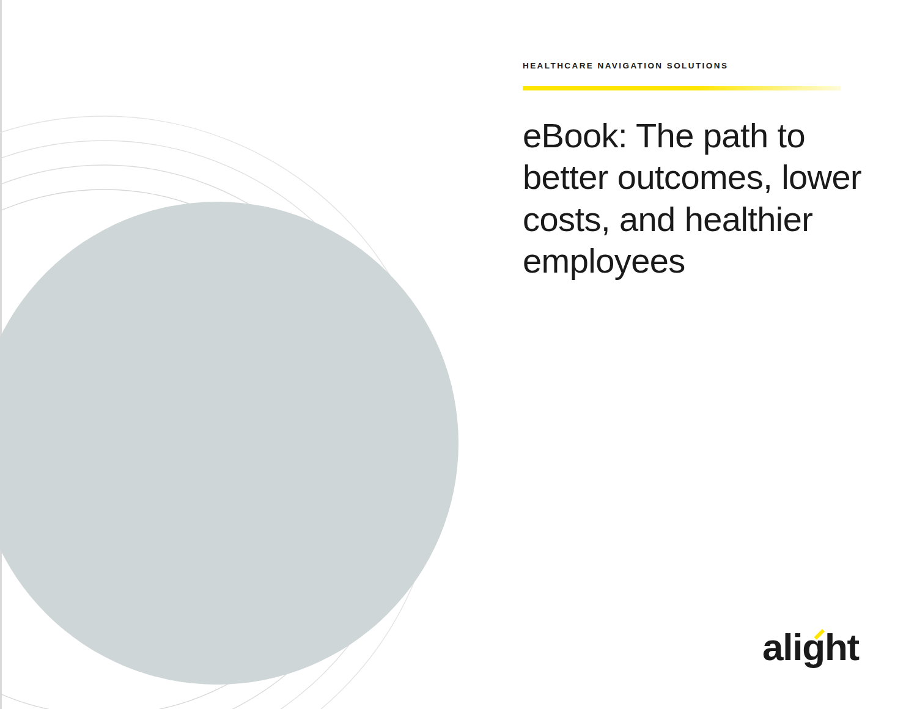Healthcare Navigation Solutions
eBook: The path to better outcomes, lower costs, and healthier employees
ali ght